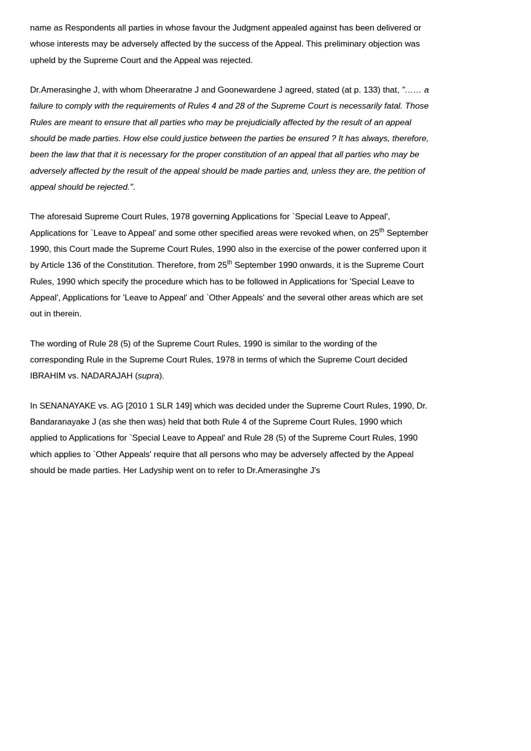name as Respondents all parties in whose favour the Judgment appealed against has been delivered or whose interests may be adversely affected by the success of the Appeal. This preliminary objection was upheld by the Supreme Court and the Appeal was rejected.
Dr.Amerasinghe J, with whom Dheeraratne J and Goonewardene J agreed, stated (at p. 133) that, "…… a failure to comply with the requirements of Rules 4 and 28 of the Supreme Court is necessarily fatal. Those Rules are meant to ensure that all parties who may be prejudicially affected by the result of an appeal should be made parties. How else could justice between the parties be ensured ? It has always, therefore, been the law that that it is necessary for the proper constitution of an appeal that all parties who may be adversely affected by the result of the appeal should be made parties and, unless they are, the petition of appeal should be rejected.".
The aforesaid Supreme Court Rules, 1978 governing Applications for `Special Leave to Appeal', Applications for `Leave to Appeal' and some other specified areas were revoked when, on 25th September 1990, this Court made the Supreme Court Rules, 1990 also in the exercise of the power conferred upon it by Article 136 of the Constitution. Therefore, from 25th September 1990 onwards, it is the Supreme Court Rules, 1990 which specify the procedure which has to be followed in Applications for 'Special Leave to Appeal', Applications for 'Leave to Appeal' and `Other Appeals' and the several other areas which are set out in therein.
The wording of Rule 28 (5) of the Supreme Court Rules, 1990 is similar to the wording of the corresponding Rule in the Supreme Court Rules, 1978 in terms of which the Supreme Court decided IBRAHIM vs. NADARAJAH (supra).
In SENANAYAKE vs. AG [2010 1 SLR 149] which was decided under the Supreme Court Rules, 1990, Dr. Bandaranayake J (as she then was) held that both Rule 4 of the Supreme Court Rules, 1990 which applied to Applications for `Special Leave to Appeal' and Rule 28 (5) of the Supreme Court Rules, 1990 which applies to `Other Appeals' require that all persons who may be adversely affected by the Appeal should be made parties. Her Ladyship went on to refer to Dr.Amerasinghe J's